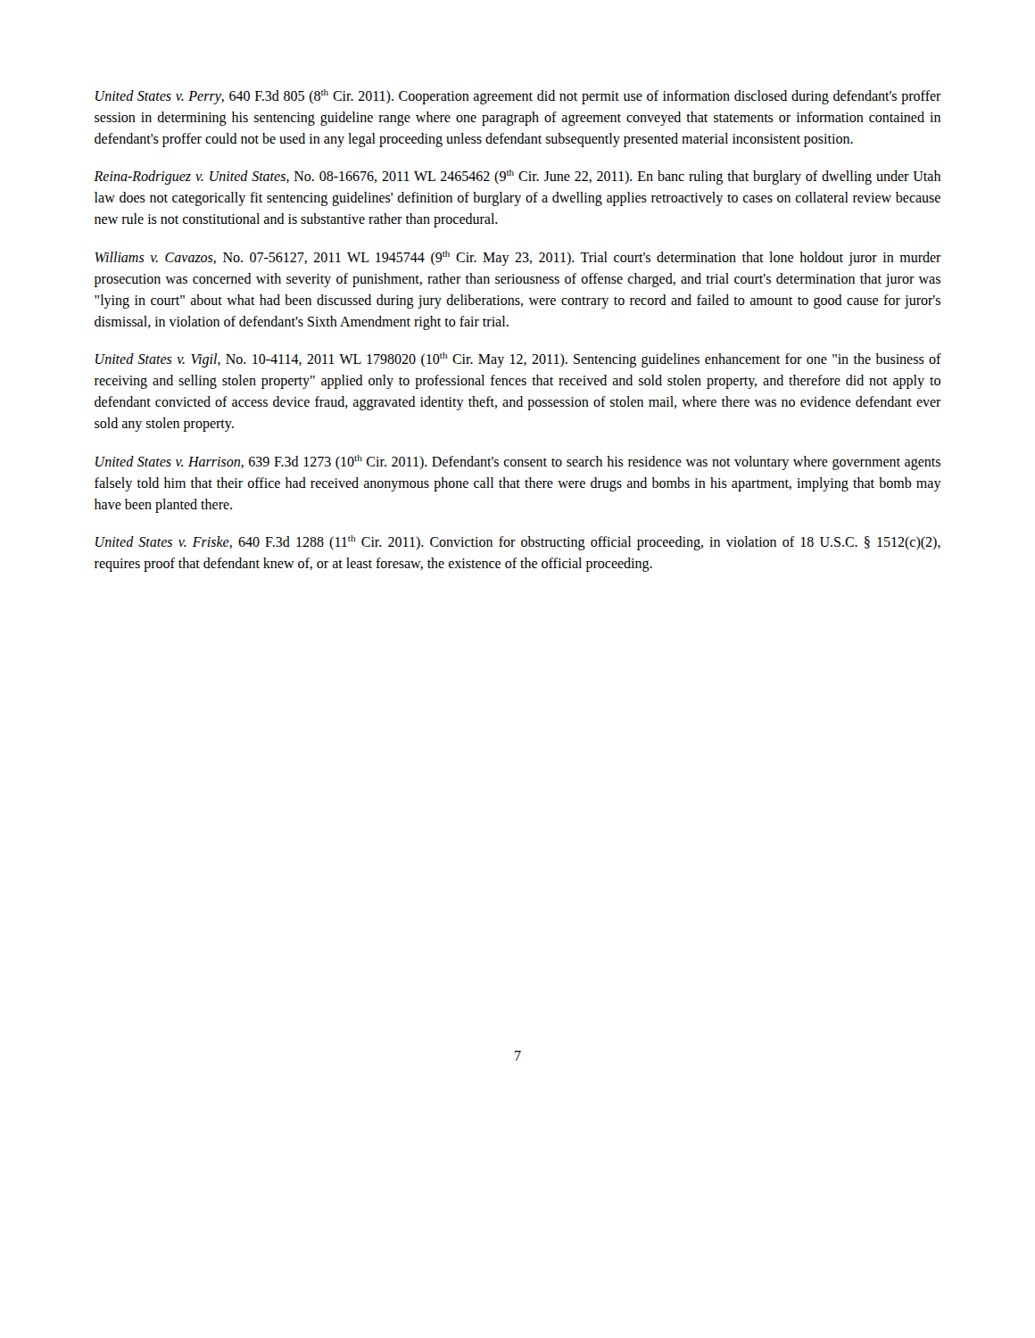United States v. Perry, 640 F.3d 805 (8th Cir. 2011). Cooperation agreement did not permit use of information disclosed during defendant's proffer session in determining his sentencing guideline range where one paragraph of agreement conveyed that statements or information contained in defendant's proffer could not be used in any legal proceeding unless defendant subsequently presented material inconsistent position.
Reina-Rodriguez v. United States, No. 08-16676, 2011 WL 2465462 (9th Cir. June 22, 2011). En banc ruling that burglary of dwelling under Utah law does not categorically fit sentencing guidelines' definition of burglary of a dwelling applies retroactively to cases on collateral review because new rule is not constitutional and is substantive rather than procedural.
Williams v. Cavazos, No. 07-56127, 2011 WL 1945744 (9th Cir. May 23, 2011). Trial court's determination that lone holdout juror in murder prosecution was concerned with severity of punishment, rather than seriousness of offense charged, and trial court's determination that juror was "lying in court" about what had been discussed during jury deliberations, were contrary to record and failed to amount to good cause for juror's dismissal, in violation of defendant's Sixth Amendment right to fair trial.
United States v. Vigil, No. 10-4114, 2011 WL 1798020 (10th Cir. May 12, 2011). Sentencing guidelines enhancement for one "in the business of receiving and selling stolen property" applied only to professional fences that received and sold stolen property, and therefore did not apply to defendant convicted of access device fraud, aggravated identity theft, and possession of stolen mail, where there was no evidence defendant ever sold any stolen property.
United States v. Harrison, 639 F.3d 1273 (10th Cir. 2011). Defendant's consent to search his residence was not voluntary where government agents falsely told him that their office had received anonymous phone call that there were drugs and bombs in his apartment, implying that bomb may have been planted there.
United States v. Friske, 640 F.3d 1288 (11th Cir. 2011). Conviction for obstructing official proceeding, in violation of 18 U.S.C. § 1512(c)(2), requires proof that defendant knew of, or at least foresaw, the existence of the official proceeding.
7